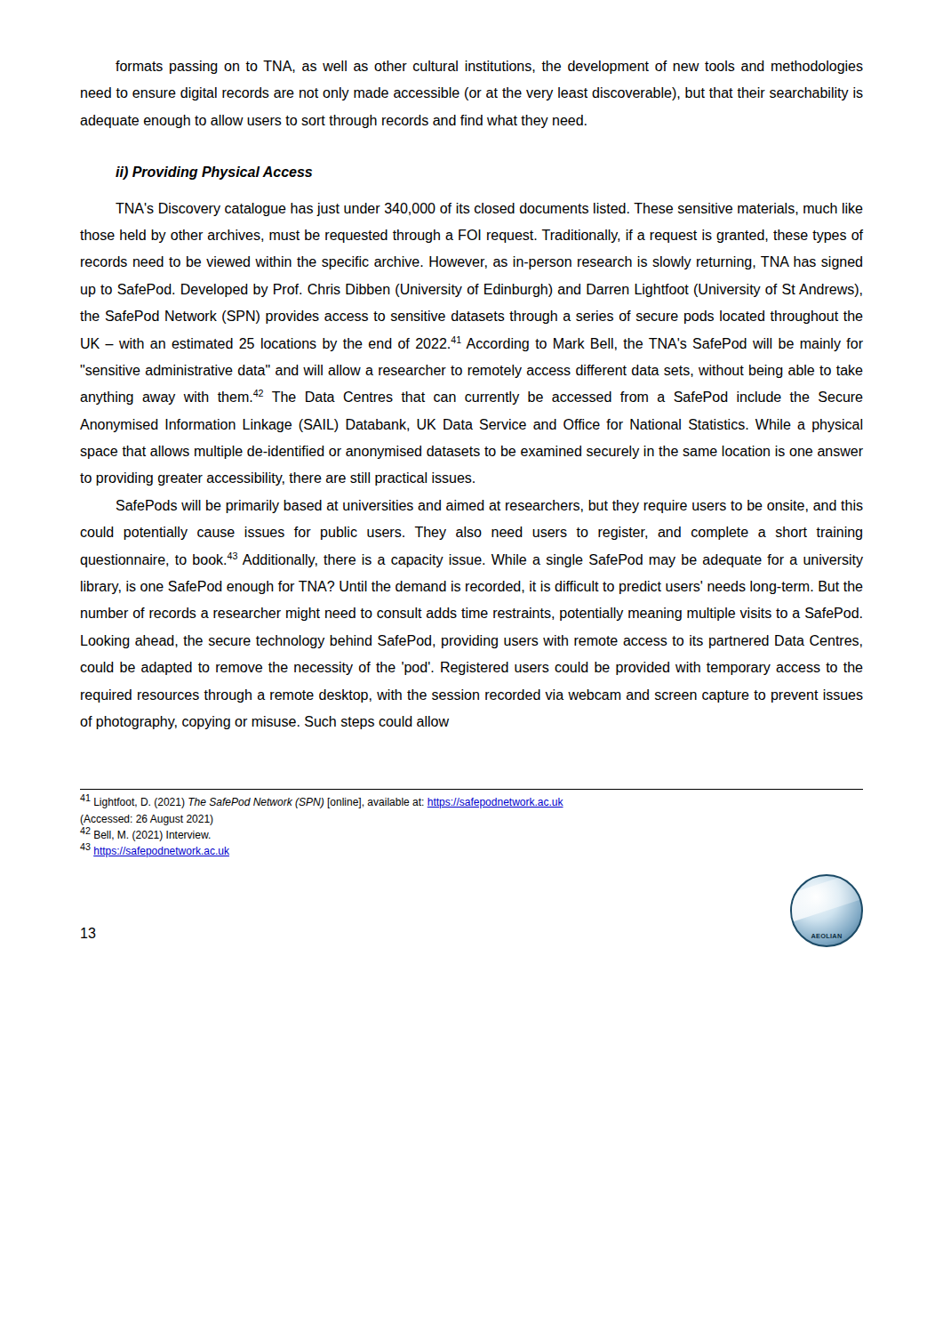formats passing on to TNA, as well as other cultural institutions, the development of new tools and methodologies need to ensure digital records are not only made accessible (or at the very least discoverable), but that their searchability is adequate enough to allow users to sort through records and find what they need.
ii) Providing Physical Access
TNA's Discovery catalogue has just under 340,000 of its closed documents listed. These sensitive materials, much like those held by other archives, must be requested through a FOI request. Traditionally, if a request is granted, these types of records need to be viewed within the specific archive. However, as in-person research is slowly returning, TNA has signed up to SafePod. Developed by Prof. Chris Dibben (University of Edinburgh) and Darren Lightfoot (University of St Andrews), the SafePod Network (SPN) provides access to sensitive datasets through a series of secure pods located throughout the UK – with an estimated 25 locations by the end of 2022.41 According to Mark Bell, the TNA's SafePod will be mainly for "sensitive administrative data" and will allow a researcher to remotely access different data sets, without being able to take anything away with them.42 The Data Centres that can currently be accessed from a SafePod include the Secure Anonymised Information Linkage (SAIL) Databank, UK Data Service and Office for National Statistics. While a physical space that allows multiple de-identified or anonymised datasets to be examined securely in the same location is one answer to providing greater accessibility, there are still practical issues.
SafePods will be primarily based at universities and aimed at researchers, but they require users to be onsite, and this could potentially cause issues for public users. They also need users to register, and complete a short training questionnaire, to book.43 Additionally, there is a capacity issue. While a single SafePod may be adequate for a university library, is one SafePod enough for TNA? Until the demand is recorded, it is difficult to predict users' needs long-term. But the number of records a researcher might need to consult adds time restraints, potentially meaning multiple visits to a SafePod. Looking ahead, the secure technology behind SafePod, providing users with remote access to its partnered Data Centres, could be adapted to remove the necessity of the 'pod'. Registered users could be provided with temporary access to the required resources through a remote desktop, with the session recorded via webcam and screen capture to prevent issues of photography, copying or misuse. Such steps could allow
41 Lightfoot, D. (2021) The SafePod Network (SPN) [online], available at: https://safepodnetwork.ac.uk
(Accessed: 26 August 2021)
42 Bell, M. (2021) Interview.
43 https://safepodnetwork.ac.uk
13
AEOLIAN